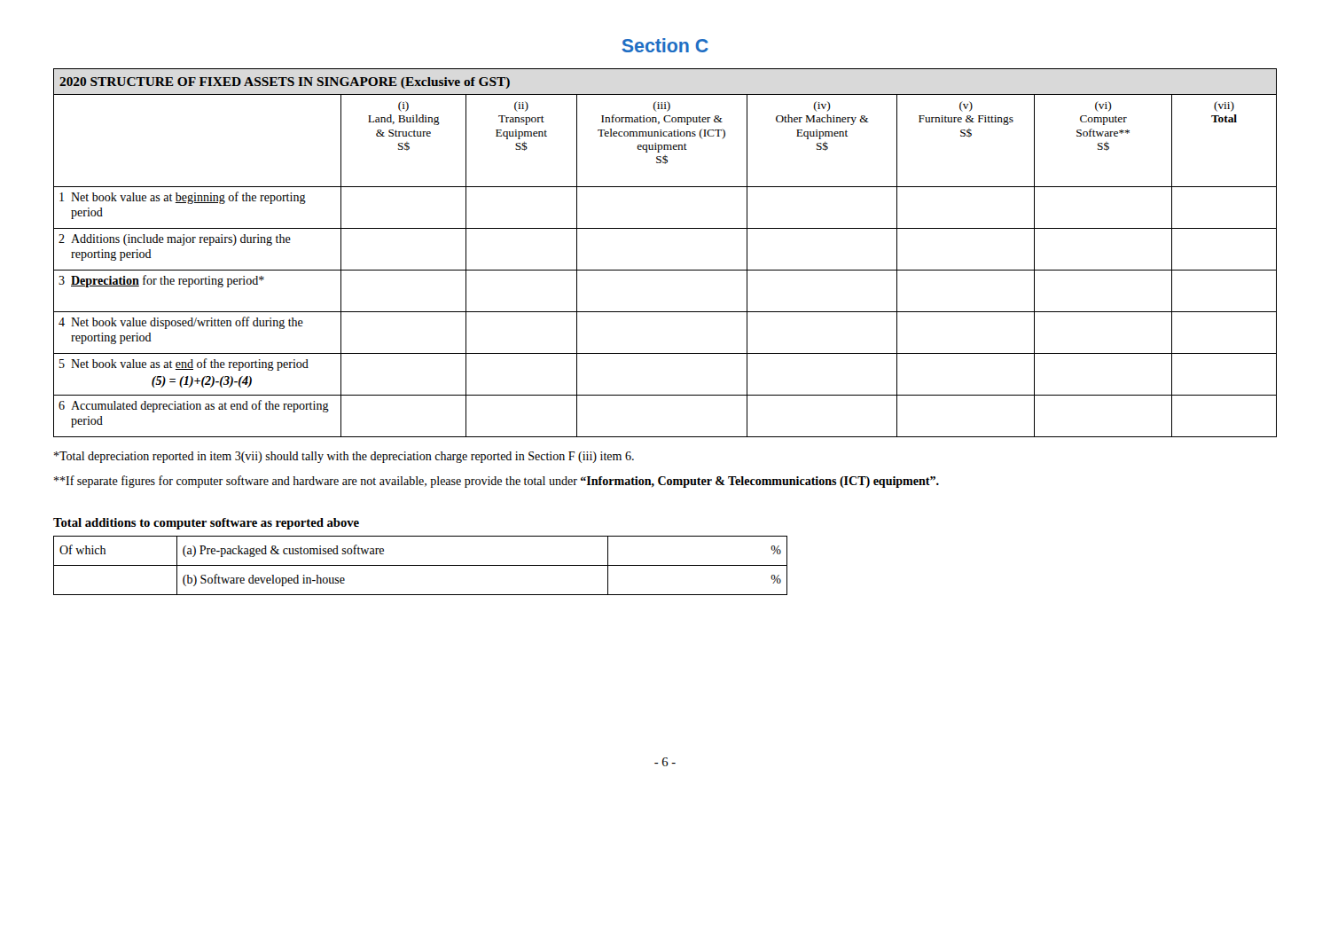Section C
| 2020 STRUCTURE OF FIXED ASSETS IN SINGAPORE (Exclusive of GST) |
| | (i) Land, Building & Structure S$ | (ii) Transport Equipment S$ | (iii) Information, Computer & Telecommunications (ICT) equipment S$ | (iv) Other Machinery & Equipment S$ | (v) Furniture & Fittings S$ | (vi) Computer Software** S$ | (vii) Total |
| 1 Net book value as at beginning of the reporting period | | | | | | | |
| 2 Additions (include major repairs) during the reporting period | | | | | | | |
| 3 Depreciation for the reporting period* | | | | | | | |
| 4 Net book value disposed/written off during the reporting period | | | | | | | |
| 5 Net book value as at end of the reporting period (5) = (1)+(2)-(3)-(4) | | | | | | | |
| 6 Accumulated depreciation as at end of the reporting period | | | | | | | |
*Total depreciation reported in item 3(vii) should tally with the depreciation charge reported in Section F (iii) item 6.
**If separate figures for computer software and hardware are not available, please provide the total under “Information, Computer & Telecommunications (ICT) equipment”.
Total additions to computer software as reported above
| Of which | (a) Pre-packaged & customised software | % |
| | (b) Software developed in-house | % |
- 6 -